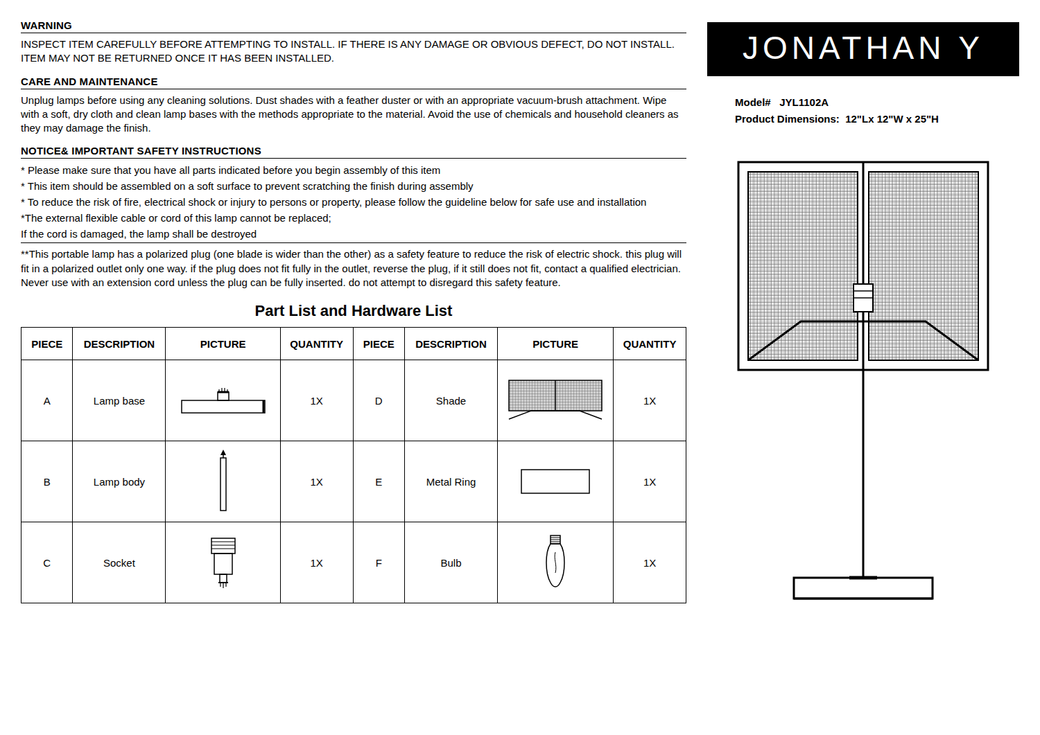WARNING
INSPECT ITEM CAREFULLY BEFORE ATTEMPTING TO INSTALL. IF THERE IS ANY DAMAGE OR OBVIOUS DEFECT, DO NOT INSTALL. ITEM MAY NOT BE RETURNED ONCE IT HAS BEEN INSTALLED.
CARE AND MAINTENANCE
Unplug lamps before using any cleaning solutions. Dust shades with a feather duster or with an appropriate vacuum-brush attachment. Wipe with a soft, dry cloth and clean lamp bases with the methods appropriate to the material. Avoid the use of chemicals and household cleaners as they may damage the finish.
NOTICE& IMPORTANT SAFETY INSTRUCTIONS
* Please make sure that you have all parts indicated before you begin assembly of this item
* This item should be assembled on a soft surface to prevent scratching the finish during assembly
* To reduce the risk of fire, electrical shock or injury to persons or property, please follow the guideline below for safe use and installation
*The external flexible cable or cord of this lamp cannot be replaced;
If the cord is damaged, the lamp shall be destroyed
**This portable lamp has a polarized plug (one blade is wider than the other) as a safety feature to reduce the risk of electric shock. this plug will fit in a polarized outlet only one way. if the plug does not fit fully in the outlet, reverse the plug, if it still does not fit, contact a qualified electrician. Never use with an extension cord unless the plug can be fully inserted. do not attempt to disregard this safety feature.
Part List and Hardware List
| PIECE | DESCRIPTION | PICTURE | QUANTITY | PIECE | DESCRIPTION | PICTURE | QUANTITY |
| --- | --- | --- | --- | --- | --- | --- | --- |
| A | Lamp base | | 1X | D | Shade | | 1X |
| B | Lamp body | | 1X | E | Metal Ring | | 1X |
| C | Socket | | 1X | F | Bulb | | 1X |
JONATHAN Y
Model# JYL1102A
Product Dimensions: 12"Lx 12"W x 25"H